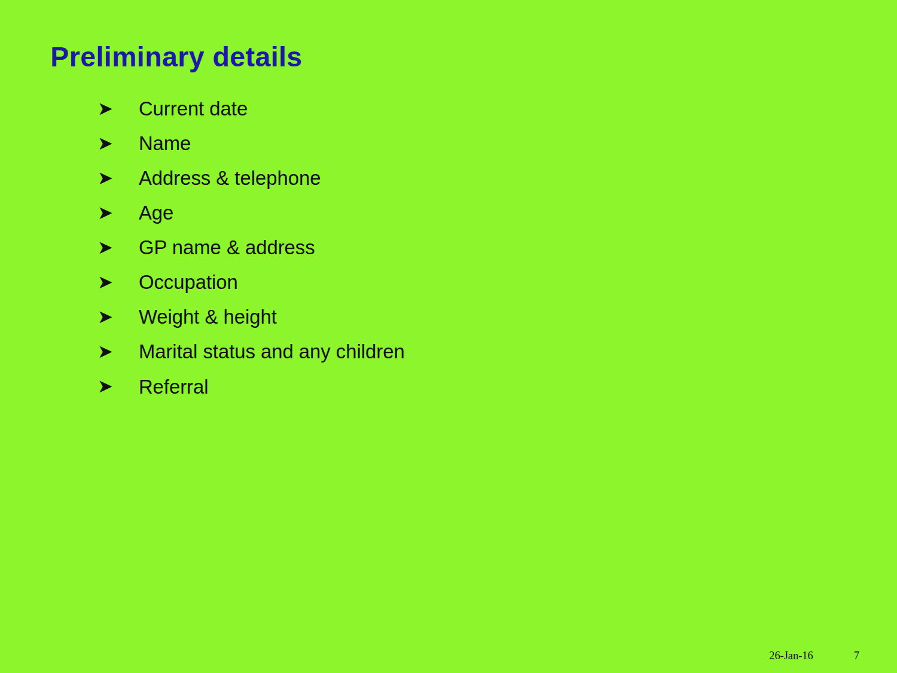Preliminary details
Current date
Name
Address & telephone
Age
GP name & address
Occupation
Weight & height
Marital status and any children
Referral
26-Jan-16 7